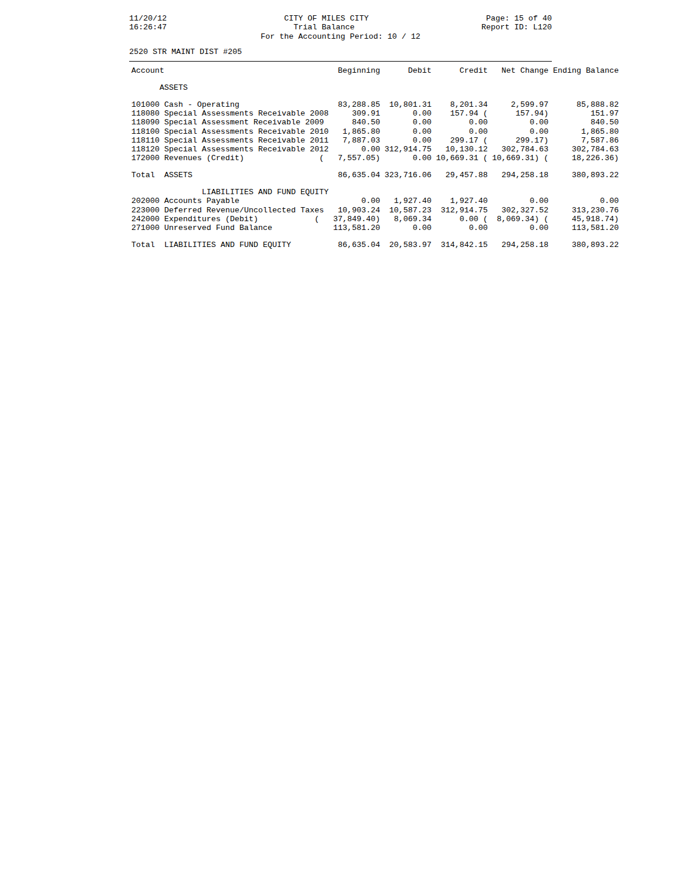11/20/12 CITY OF MILES CITY Page: 15 of 40
16:26:47 Trial Balance Report ID: L120
For the Accounting Period: 10 / 12
2520 STR MAINT DIST #205
| Account | Beginning | Debit | Credit | Net Change | Ending Balance |
| --- | --- | --- | --- | --- | --- |
| ASSETS | | | | | |
| 101000 Cash - Operating | 83,288.85 | 10,801.31 | 8,201.34 | 2,599.97 | 85,888.82 |
| 118080 Special Assessments Receivable 2008 | 309.91 | 0.00 | 157.94 ( | 157.94) | 151.97 |
| 118090 Special Assessment Receivable 2009 | 840.50 | 0.00 | 0.00 | 0.00 | 840.50 |
| 118100 Special Assessments Receivable 2010 | 1,865.80 | 0.00 | 0.00 | 0.00 | 1,865.80 |
| 118110 Special Assessments Receivable 2011 | 7,887.03 | 0.00 | 299.17 ( | 299.17) | 7,587.86 |
| 118120 Special Assessments Receivable 2012 | 0.00 | 312,914.75 | 10,130.12 | 302,784.63 | 302,784.63 |
| 172000 Revenues (Credit) ( | 7,557.05) | 0.00 | 10,669.31 ( | 10,669.31) ( | 18,226.36) |
| Total ASSETS | 86,635.04 | 323,716.06 | 29,457.88 | 294,258.18 | 380,893.22 |
| LIABILITIES AND FUND EQUITY | | | | | |
| 202000 Accounts Payable | 0.00 | 1,927.40 | 1,927.40 | 0.00 | 0.00 |
| 223000 Deferred Revenue/Uncollected Taxes | 10,903.24 | 10,587.23 | 312,914.75 | 302,327.52 | 313,230.76 |
| 242000 Expenditures (Debit) ( | 37,849.40) | 8,069.34 | 0.00 ( | 8,069.34) ( | 45,918.74) |
| 271000 Unreserved Fund Balance | 113,581.20 | 0.00 | 0.00 | 0.00 | 113,581.20 |
| Total LIABILITIES AND FUND EQUITY | 86,635.04 | 20,583.97 | 314,842.15 | 294,258.18 | 380,893.22 |